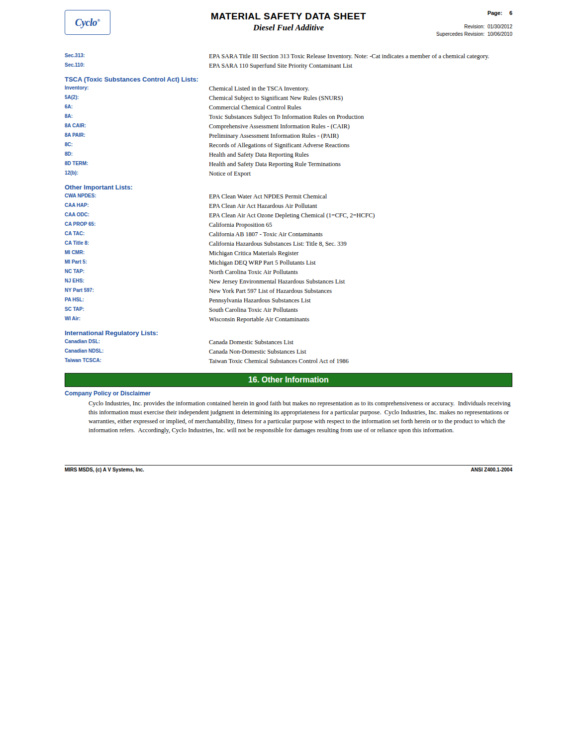Cyclo®
MATERIAL SAFETY DATA SHEET
Diesel Fuel Additive
Page:6
Revision: 01/30/2012
Supercedes Revision: 10/06/2010
| Sec.313: | EPA SARA Title III Section 313 Toxic Release Inventory. Note: -Cat indicates a member of a chemical category. |
| Sec.110: | EPA SARA 110 Superfund Site Priority Contaminant List |
TSCA (Toxic Substances Control Act) Lists:
| Inventory: | Chemical Listed in the TSCA Inventory. |
| 5A(2): | Chemical Subject to Significant New Rules (SNURS) |
| 6A: | Commercial Chemical Control Rules |
| 8A: | Toxic Substances Subject To Information Rules on Production |
| 8A CAIR: | Comprehensive Assessment Information Rules - (CAIR) |
| 8A PAIR: | Preliminary Assessment Information Rules - (PAIR) |
| 8C: | Records of Allegations of Significant Adverse Reactions |
| 8D: | Health and Safety Data Reporting Rules |
| 8D TERM: | Health and Safety Data Reporting Rule Terminations |
| 12(b): | Notice of Export |
Other Important Lists:
| CWA NPDES: | EPA Clean Water Act NPDES Permit Chemical |
| CAA HAP: | EPA Clean Air Act Hazardous Air Pollutant |
| CAA ODC: | EPA Clean Air Act Ozone Depleting Chemical (1=CFC, 2=HCFC) |
| CA PROP 65: | California Proposition 65 |
| CA TAC: | California AB 1807 - Toxic Air Contaminants |
| CA Title 8: | California Hazardous Substances List: Title 8, Sec. 339 |
| MI CMR: | Michigan Critica Materials Register |
| MI Part 5: | Michigan DEQ WRP Part 5 Pollutants List |
| NC TAP: | North Carolina Toxic Air Pollutants |
| NJ EHS: | New Jersey Environmental Hazardous Substances List |
| NY Part 597: | New York Part 597 List of Hazardous Substances |
| PA HSL: | Pennsylvania Hazardous Substances List |
| SC TAP: | South Carolina Toxic Air Pollutants |
| WI Air: | Wisconsin Reportable Air Contaminants |
International Regulatory Lists:
| Canadian DSL: | Canada Domestic Substances List |
| Canadian NDSL: | Canada Non-Domestic Substances List |
| Taiwan TCSCA: | Taiwan Toxic Chemical Substances Control Act of 1986 |
16. Other Information
Company Policy or Disclaimer
Cyclo Industries, Inc. provides the information contained herein in good faith but makes no representation as to its comprehensiveness or accuracy. Individuals receiving this information must exercise their independent judgment in determining its appropriateness for a particular purpose. Cyclo Industries, Inc. makes no representations or warranties, either expressed or implied, of merchantability, fitness for a particular purpose with respect to the information set forth herein or to the product to which the information refers. Accordingly, Cyclo Industries, Inc. will not be responsible for damages resulting from use of or reliance upon this information.
MIRS MSDS, (c) A V Systems, Inc.
ANSI Z400.1-2004